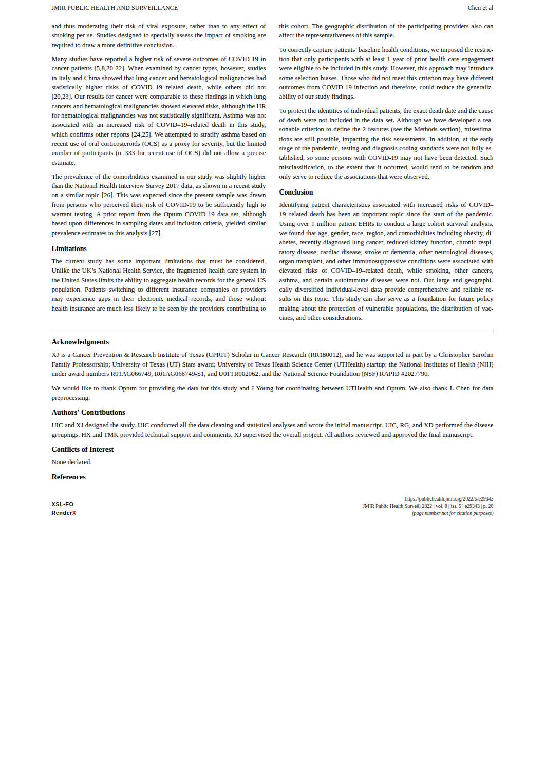JMIR Public Health and Surveillance Chen et al
and thus moderating their risk of viral exposure, rather than to any effect of smoking per se. Studies designed to specially assess the impact of smoking are required to draw a more definitive conclusion.
Many studies have reported a higher risk of severe outcomes of COVID-19 in cancer patients [5,8,20-22]. When examined by cancer types, however, studies in Italy and China showed that lung cancer and hematological malignancies had statistically higher risks of COVID–19–related death, while others did not [20,23]. Our results for cancer were comparable to these findings in which lung cancers and hematological malignancies showed elevated risks, although the HR for hematological malignancies was not statistically significant. Asthma was not associated with an increased risk of COVID–19–related death in this study, which confirms other reports [24,25]. We attempted to stratify asthma based on recent use of oral corticosteroids (OCS) as a proxy for severity, but the limited number of participants (n=333 for recent use of OCS) did not allow a precise estimate.
The prevalence of the comorbidities examined in our study was slightly higher than the National Health Interview Survey 2017 data, as shown in a recent study on a similar topic [26]. This was expected since the present sample was drawn from persons who perceived their risk of COVID-19 to be sufficiently high to warrant testing. A prior report from the Optum COVID-19 data set, although based upon differences in sampling dates and inclusion criteria, yielded similar prevalence estimates to this analysis [27].
Limitations
The current study has some important limitations that must be considered. Unlike the UK’s National Health Service, the fragmented health care system in the United States limits the ability to aggregate health records for the general US population. Patients switching to different insurance companies or providers may experience gaps in their electronic medical records, and those without health insurance are much less likely to be seen by the providers contributing to this cohort. The geographic distribution of the participating providers also can affect the representativeness of this sample.
To correctly capture patients’ baseline health conditions, we imposed the restriction that only participants with at least 1 year of prior health care engagement were eligible to be included in this study. However, this approach may introduce some selection biases. Those who did not meet this criterion may have different outcomes from COVID-19 infection and therefore, could reduce the generalizability of our study findings.
To protect the identities of individual patients, the exact death date and the cause of death were not included in the data set. Although we have developed a reasonable criterion to define the 2 features (see the Methods section), misestimations are still possible, impacting the risk assessments. In addition, at the early stage of the pandemic, testing and diagnosis coding standards were not fully established, so some persons with COVID-19 may not have been detected. Such misclassification, to the extent that it occurred, would tend to be random and only serve to reduce the associations that were observed.
Conclusion
Identifying patient characteristics associated with increased risks of COVID–19–related death has been an important topic since the start of the pandemic. Using over 1 million patient EHRs to conduct a large cohort survival analysis, we found that age, gender, race, region, and comorbidities including obesity, diabetes, recently diagnosed lung cancer, reduced kidney function, chronic respiratory disease, cardiac disease, stroke or dementia, other neurological diseases, organ transplant, and other immunosuppressive conditions were associated with elevated risks of COVID–19–related death, while smoking, other cancers, asthma, and certain autoimmune diseases were not. Our large and geographically diversified individual-level data provide comprehensive and reliable results on this topic. This study can also serve as a foundation for future policy making about the protection of vulnerable populations, the distribution of vaccines, and other considerations.
Acknowledgments
XJ is a Cancer Prevention & Research Institute of Texas (CPRIT) Scholar in Cancer Research (RR180012), and he was supported in part by a Christopher Sarofim Family Professorship; University of Texas (UT) Stars award; University of Texas Health Science Center (UTHealth) startup; the National Institutes of Health (NIH) under award numbers R01AG066749, R01AG066749-S1, and U01TR002062; and the National Science Foundation (NSF) RAPID #2027790.
We would like to thank Optum for providing the data for this study and J Young for coordinating between UTHealth and Optum. We also thank L Chen for data preprocessing.
Authors' Contributions
UIC and XJ designed the study. UIC conducted all the data cleaning and statistical analyses and wrote the initial manuscript. UIC, RG, and XD performed the disease groupings. HX and TMK provided technical support and comments. XJ supervised the overall project. All authors reviewed and approved the final manuscript.
Conflicts of Interest
None declared.
References
XSL•FO Render X
https://publichealth.jmir.org/2022/5/e29343
JMIR Public Health Surveill 2022 | vol. 8 | iss. 5 | e29343 | p. 20
(page number not for citation purposes)